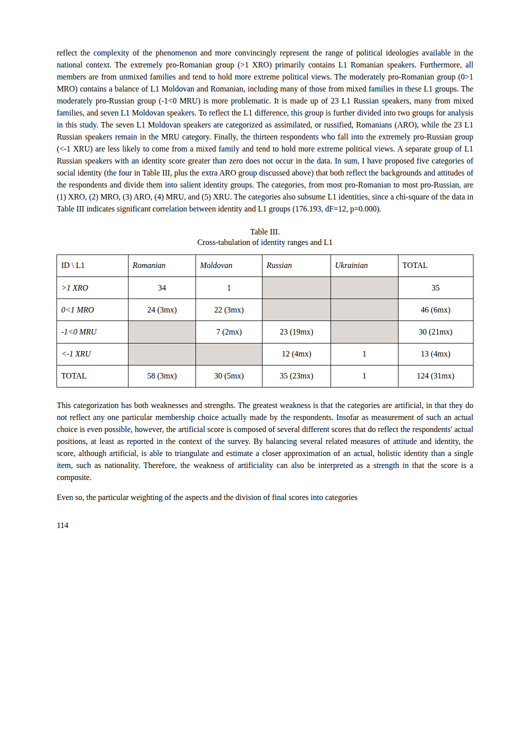reflect the complexity of the phenomenon and more convincingly represent the range of political ideologies available in the national context. The extremely pro-Romanian group (>1 XRO) primarily contains L1 Romanian speakers. Furthermore, all members are from unmixed families and tend to hold more extreme political views. The moderately pro-Romanian group (0>1 MRO) contains a balance of L1 Moldovan and Romanian, including many of those from mixed families in these L1 groups. The moderately pro-Russian group (-1<0 MRU) is more problematic. It is made up of 23 L1 Russian speakers, many from mixed families, and seven L1 Moldovan speakers. To reflect the L1 difference, this group is further divided into two groups for analysis in this study. The seven L1 Moldovan speakers are categorized as assimilated, or russified, Romanians (ARO), while the 23 L1 Russian speakers remain in the MRU category. Finally, the thirteen respondents who fall into the extremely pro-Russian group (<-1 XRU) are less likely to come from a mixed family and tend to hold more extreme political views. A separate group of L1 Russian speakers with an identity score greater than zero does not occur in the data. In sum, I have proposed five categories of social identity (the four in Table III, plus the extra ARO group discussed above) that both reflect the backgrounds and attitudes of the respondents and divide them into salient identity groups. The categories, from most pro-Romanian to most pro-Russian, are (1) XRO, (2) MRO, (3) ARO, (4) MRU, and (5) XRU. The categories also subsume L1 identities, since a chi-square of the data in Table III indicates significant correlation between identity and L1 groups (176.193, dF=12, p=0.000).
Table III.
Cross-tabulation of identity ranges and L1
| ID \ L1 | Romanian | Moldovan | Russian | Ukrainian | TOTAL |
| >1 XRO | 34 | 1 | | | 35 |
| 0<1 MRO | 24 (3mx) | 22 (3mx) | | | 46 (6mx) |
| -1<0 MRU | | 7 (2mx) | 23 (19mx) | | 30 (21mx) |
| <-1 XRU | | | 12 (4mx) | 1 | 13 (4mx) |
| TOTAL | 58 (3mx) | 30 (5mx) | 35 (23mx) | 1 | 124 (31mx) |
This categorization has both weaknesses and strengths. The greatest weakness is that the categories are artificial, in that they do not reflect any one particular membership choice actually made by the respondents. Insofar as measurement of such an actual choice is even possible, however, the artificial score is composed of several different scores that do reflect the respondents' actual positions, at least as reported in the context of the survey. By balancing several related measures of attitude and identity, the score, although artificial, is able to triangulate and estimate a closer approximation of an actual, holistic identity than a single item, such as nationality. Therefore, the weakness of artificiality can also be interpreted as a strength in that the score is a composite.
Even so, the particular weighting of the aspects and the division of final scores into categories
114